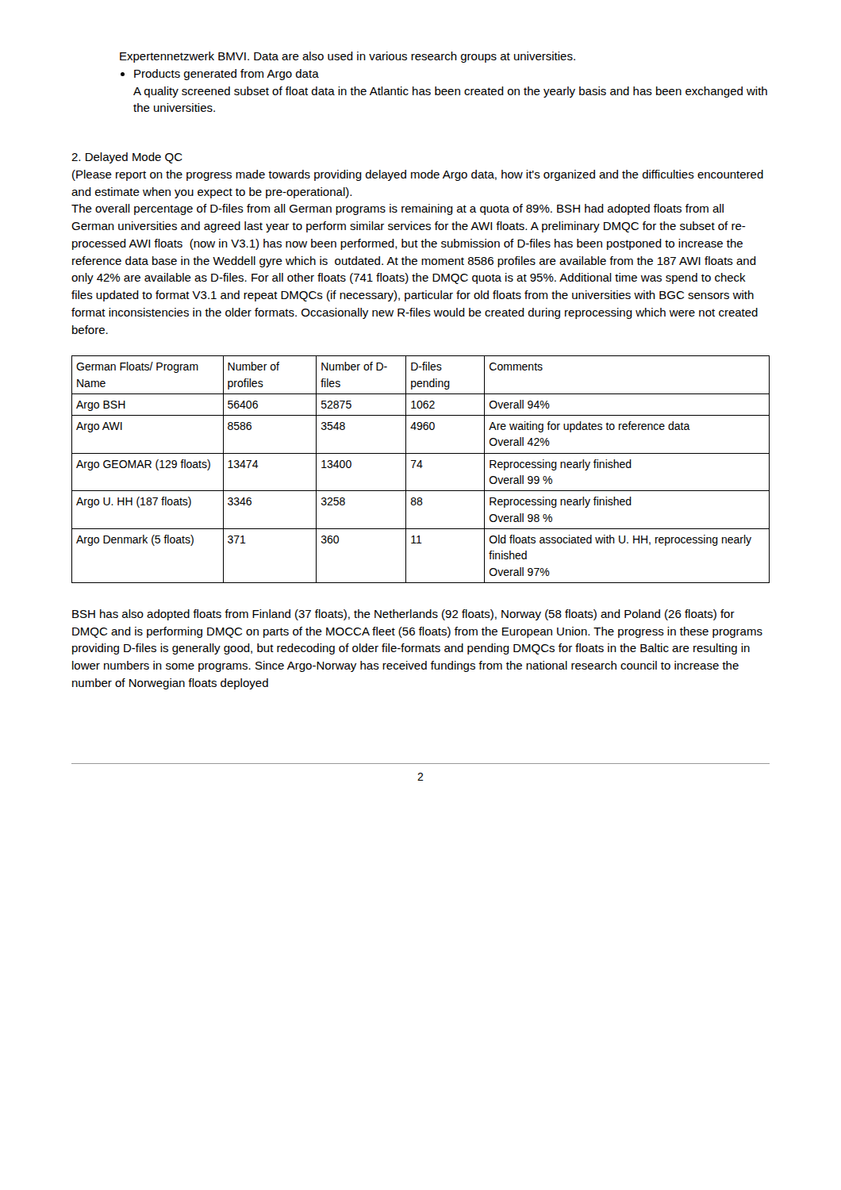Expertennetzwerk BMVI. Data are also used in various research groups at universities.
Products generated from Argo data
A quality screened subset of float data in the Atlantic has been created on the yearly basis and has been exchanged with the universities.
2. Delayed Mode QC
(Please report on the progress made towards providing delayed mode Argo data, how it's organized and the difficulties encountered and estimate when you expect to be pre-operational).
The overall percentage of D-files from all German programs is remaining at a quota of 89%. BSH had adopted floats from all German universities and agreed last year to perform similar services for the AWI floats. A preliminary DMQC for the subset of re-processed AWI floats (now in V3.1) has now been performed, but the submission of D-files has been postponed to increase the reference data base in the Weddell gyre which is outdated. At the moment 8586 profiles are available from the 187 AWI floats and only 42% are available as D-files. For all other floats (741 floats) the DMQC quota is at 95%. Additional time was spend to check files updated to format V3.1 and repeat DMQCs (if necessary), particular for old floats from the universities with BGC sensors with format inconsistencies in the older formats. Occasionally new R-files would be created during reprocessing which were not created before.
| German Floats/ Program Name | Number of profiles | Number of D-files | D-files pending | Comments |
| Argo BSH | 56406 | 52875 | 1062 | Overall 94% |
| Argo AWI | 8586 | 3548 | 4960 | Are waiting for updates to reference data Overall 42% |
| Argo GEOMAR (129 floats) | 13474 | 13400 | 74 | Reprocessing nearly finished Overall 99 % |
| Argo U. HH (187 floats) | 3346 | 3258 | 88 | Reprocessing nearly finished Overall 98 % |
| Argo Denmark (5 floats) | 371 | 360 | 11 | Old floats associated with U. HH, reprocessing nearly finished Overall 97% |
BSH has also adopted floats from Finland (37 floats), the Netherlands (92 floats), Norway (58 floats) and Poland (26 floats) for DMQC and is performing DMQC on parts of the MOCCA fleet (56 floats) from the European Union. The progress in these programs providing D-files is generally good, but redecoding of older file-formats and pending DMQCs for floats in the Baltic are resulting in lower numbers in some programs. Since Argo-Norway has received fundings from the national research council to increase the number of Norwegian floats deployed
2